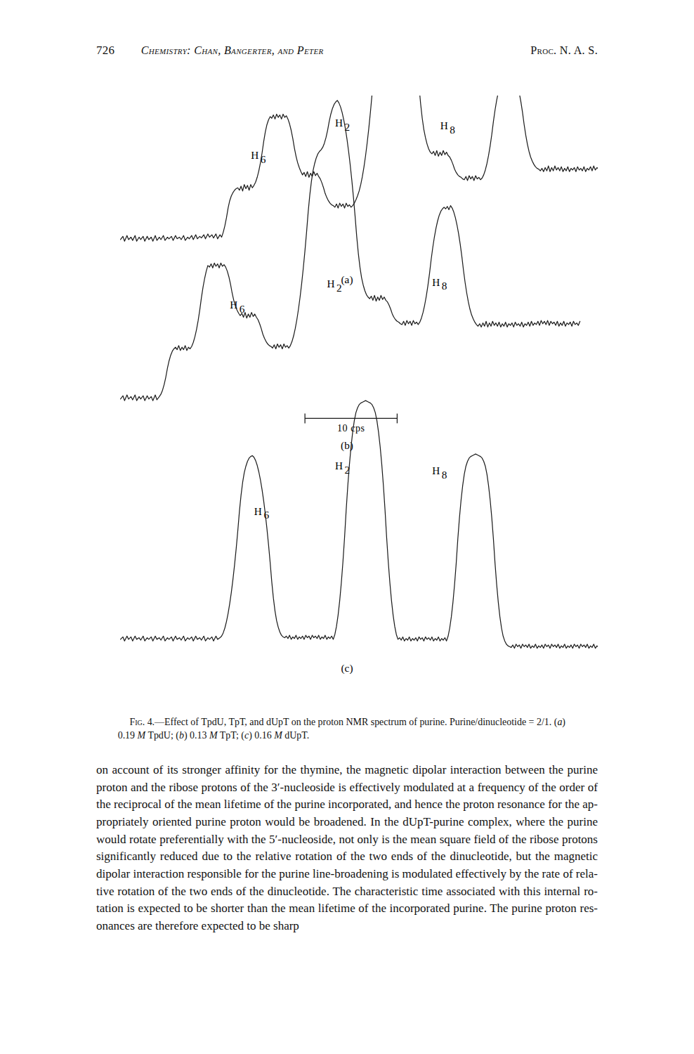726 Chemistry: Chan, Bangerter, and Peter Proc. N. A. S.
H 6 H 2 H 8 (a) H 6 H 2 H 8 10 cps (b) H 6 H 2 H 8 (c)
Fig. 4.—Effect of TpdU, TpT, and dUpT on the proton NMR spectrum of purine. Purine/dinucleotide = 2/1. (a) 0.19 M TpdU; (b) 0.13 M TpT; (c) 0.16 M dUpT.
on account of its stronger affinity for the thymine, the magnetic dipolar interaction between the purine proton and the ribose protons of the 3′-nucleoside is effectively modulated at a frequency of the order of the reciprocal of the mean lifetime of the purine incorporated, and hence the proton resonance for the appropriately oriented purine proton would be broadened. In the dUpT-purine complex, where the purine would rotate preferentially with the 5′-nucleoside, not only is the mean square field of the ribose protons significantly reduced due to the relative rotation of the two ends of the dinucleotide, but the magnetic dipolar interaction responsible for the purine line-broadening is modulated effectively by the rate of relative rotation of the two ends of the dinucleotide. The characteristic time associated with this internal rotation is expected to be shorter than the mean lifetime of the incorporated purine. The purine proton resonances are therefore expected to be sharp